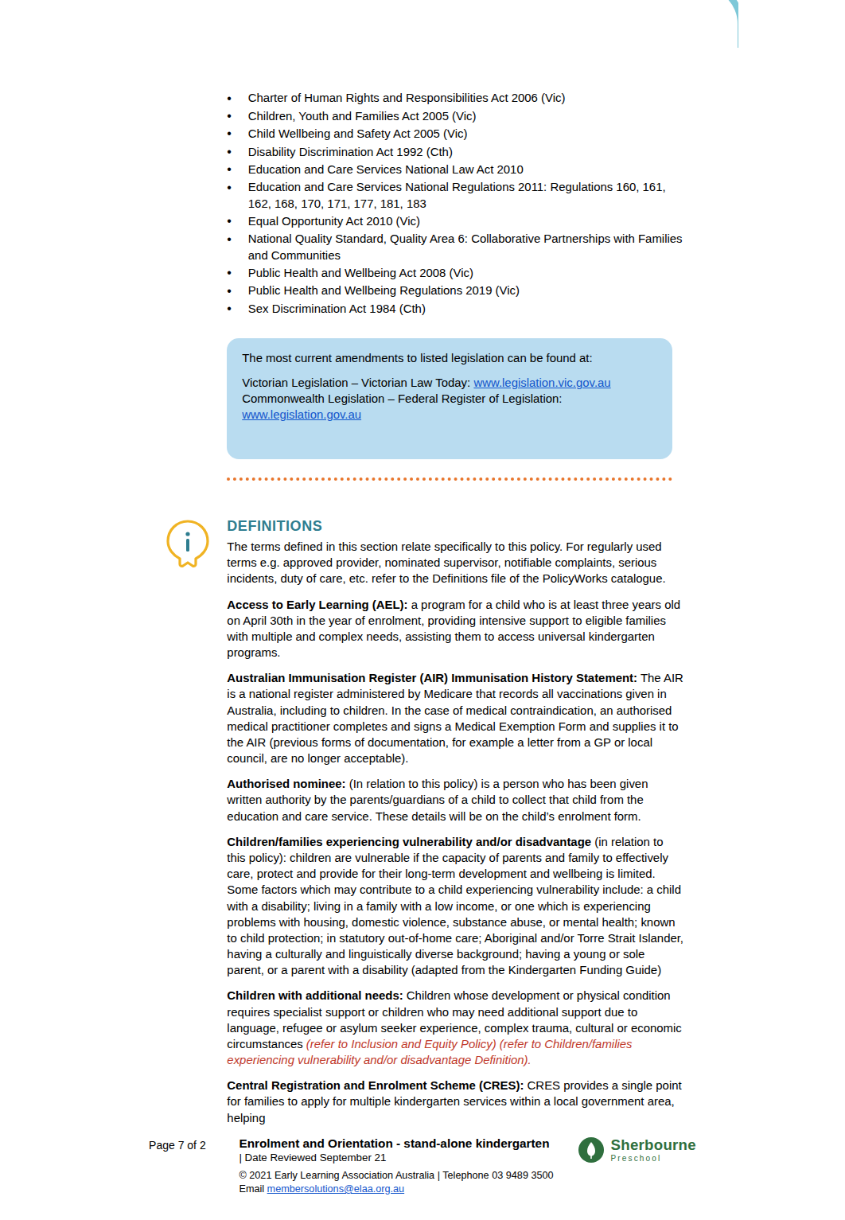Charter of Human Rights and Responsibilities Act 2006 (Vic)
Children, Youth and Families Act 2005 (Vic)
Child Wellbeing and Safety Act 2005 (Vic)
Disability Discrimination Act 1992 (Cth)
Education and Care Services National Law Act 2010
Education and Care Services National Regulations 2011: Regulations 160, 161, 162, 168, 170, 171, 177, 181, 183
Equal Opportunity Act 2010 (Vic)
National Quality Standard, Quality Area 6: Collaborative Partnerships with Families and Communities
Public Health and Wellbeing Act 2008 (Vic)
Public Health and Wellbeing Regulations 2019 (Vic)
Sex Discrimination Act 1984 (Cth)
The most current amendments to listed legislation can be found at:
Victorian Legislation – Victorian Law Today: www.legislation.vic.gov.au
Commonwealth Legislation – Federal Register of Legislation: www.legislation.gov.au
DEFINITIONS
The terms defined in this section relate specifically to this policy. For regularly used terms e.g. approved provider, nominated supervisor, notifiable complaints, serious incidents, duty of care, etc. refer to the Definitions file of the PolicyWorks catalogue.
Access to Early Learning (AEL): a program for a child who is at least three years old on April 30th in the year of enrolment, providing intensive support to eligible families with multiple and complex needs, assisting them to access universal kindergarten programs.
Australian Immunisation Register (AIR) Immunisation History Statement: The AIR is a national register administered by Medicare that records all vaccinations given in Australia, including to children. In the case of medical contraindication, an authorised medical practitioner completes and signs a Medical Exemption Form and supplies it to the AIR (previous forms of documentation, for example a letter from a GP or local council, are no longer acceptable).
Authorised nominee: (In relation to this policy) is a person who has been given written authority by the parents/guardians of a child to collect that child from the education and care service. These details will be on the child’s enrolment form.
Children/families experiencing vulnerability and/or disadvantage (in relation to this policy): children are vulnerable if the capacity of parents and family to effectively care, protect and provide for their long-term development and wellbeing is limited. Some factors which may contribute to a child experiencing vulnerability include: a child with a disability; living in a family with a low income, or one which is experiencing problems with housing, domestic violence, substance abuse, or mental health; known to child protection; in statutory out-of-home care; Aboriginal and/or Torre Strait Islander, having a culturally and linguistically diverse background; having a young or sole parent, or a parent with a disability (adapted from the Kindergarten Funding Guide)
Children with additional needs: Children whose development or physical condition requires specialist support or children who may need additional support due to language, refugee or asylum seeker experience, complex trauma, cultural or economic circumstances (refer to Inclusion and Equity Policy) (refer to Children/families experiencing vulnerability and/or disadvantage Definition).
Central Registration and Enrolment Scheme (CRES): CRES provides a single point for families to apply for multiple kindergarten services within a local government area, helping
Page 7 of 2
Enrolment and Orientation - stand-alone kindergarten
| Date Reviewed September 21
© 2021 Early Learning Association Australia | Telephone 03 9489 3500
Email membersolutions@elaa.org.au
Sherbourne
Preschool